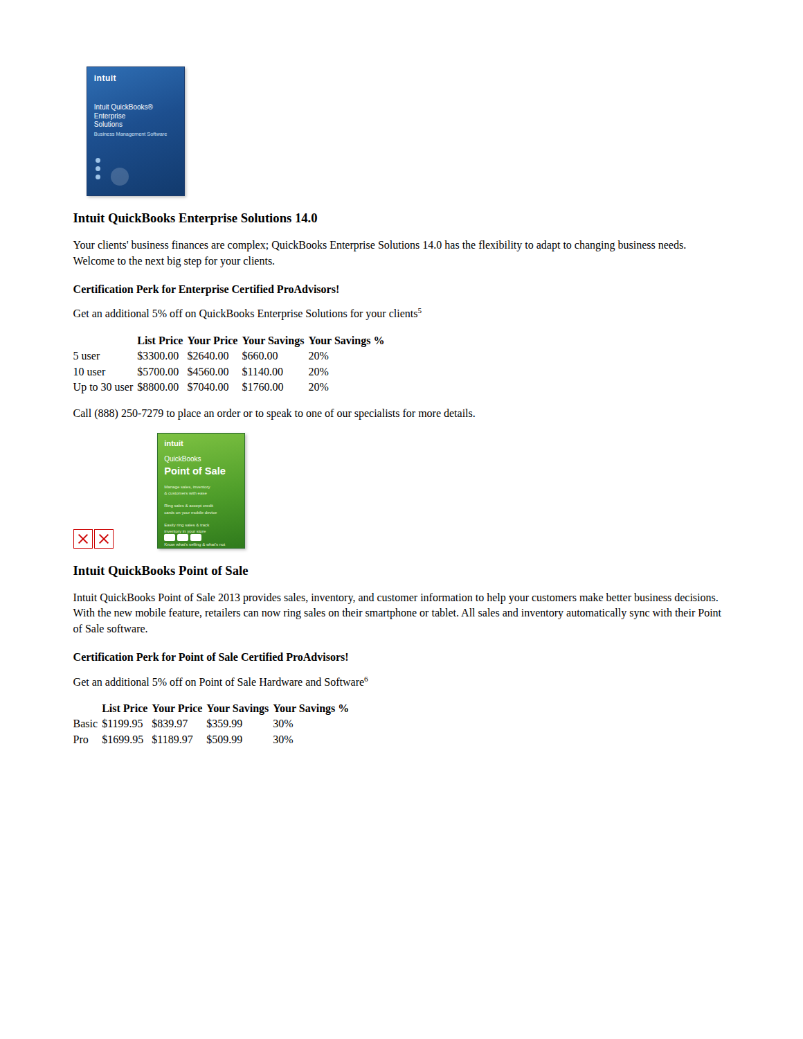intuit Intuit QuickBooks®
Enterprise
Solutions Business Management Software
Intuit QuickBooks Enterprise Solutions 14.0
Your clients' business finances are complex; QuickBooks Enterprise Solutions 14.0 has the flexibility to adapt to changing business needs. Welcome to the next big step for your clients.
Certification Perk for Enterprise Certified ProAdvisors!
Get an additional 5% off on QuickBooks Enterprise Solutions for your clients5
| | List Price | Your Price | Your Savings | Your Savings % |
| --- | --- | --- | --- | --- |
| 5 user | $3300.00 | $2640.00 | $660.00 | 20% |
| 10 user | $5700.00 | $4560.00 | $1140.00 | 20% |
| Up to 30 user | $8800.00 | $7040.00 | $1760.00 | 20% |
Call (888) 250-7279 to place an order or to speak to one of our specialists for more details.
intuit QuickBooks Point of Sale Manage sales, inventory
& customers with ease
Ring sales & accept credit
cards on your mobile device
Easily ring sales & track
inventory in your store
Know what's selling & what's not
Intuit QuickBooks Point of Sale
Intuit QuickBooks Point of Sale 2013 provides sales, inventory, and customer information to help your customers make better business decisions. With the new mobile feature, retailers can now ring sales on their smartphone or tablet. All sales and inventory automatically sync with their Point of Sale software.
Certification Perk for Point of Sale Certified ProAdvisors!
Get an additional 5% off on Point of Sale Hardware and Software6
| | List Price | Your Price | Your Savings | Your Savings % |
| --- | --- | --- | --- | --- |
| Basic | $1199.95 | $839.97 | $359.99 | 30% |
| Pro | $1699.95 | $1189.97 | $509.99 | 30% |